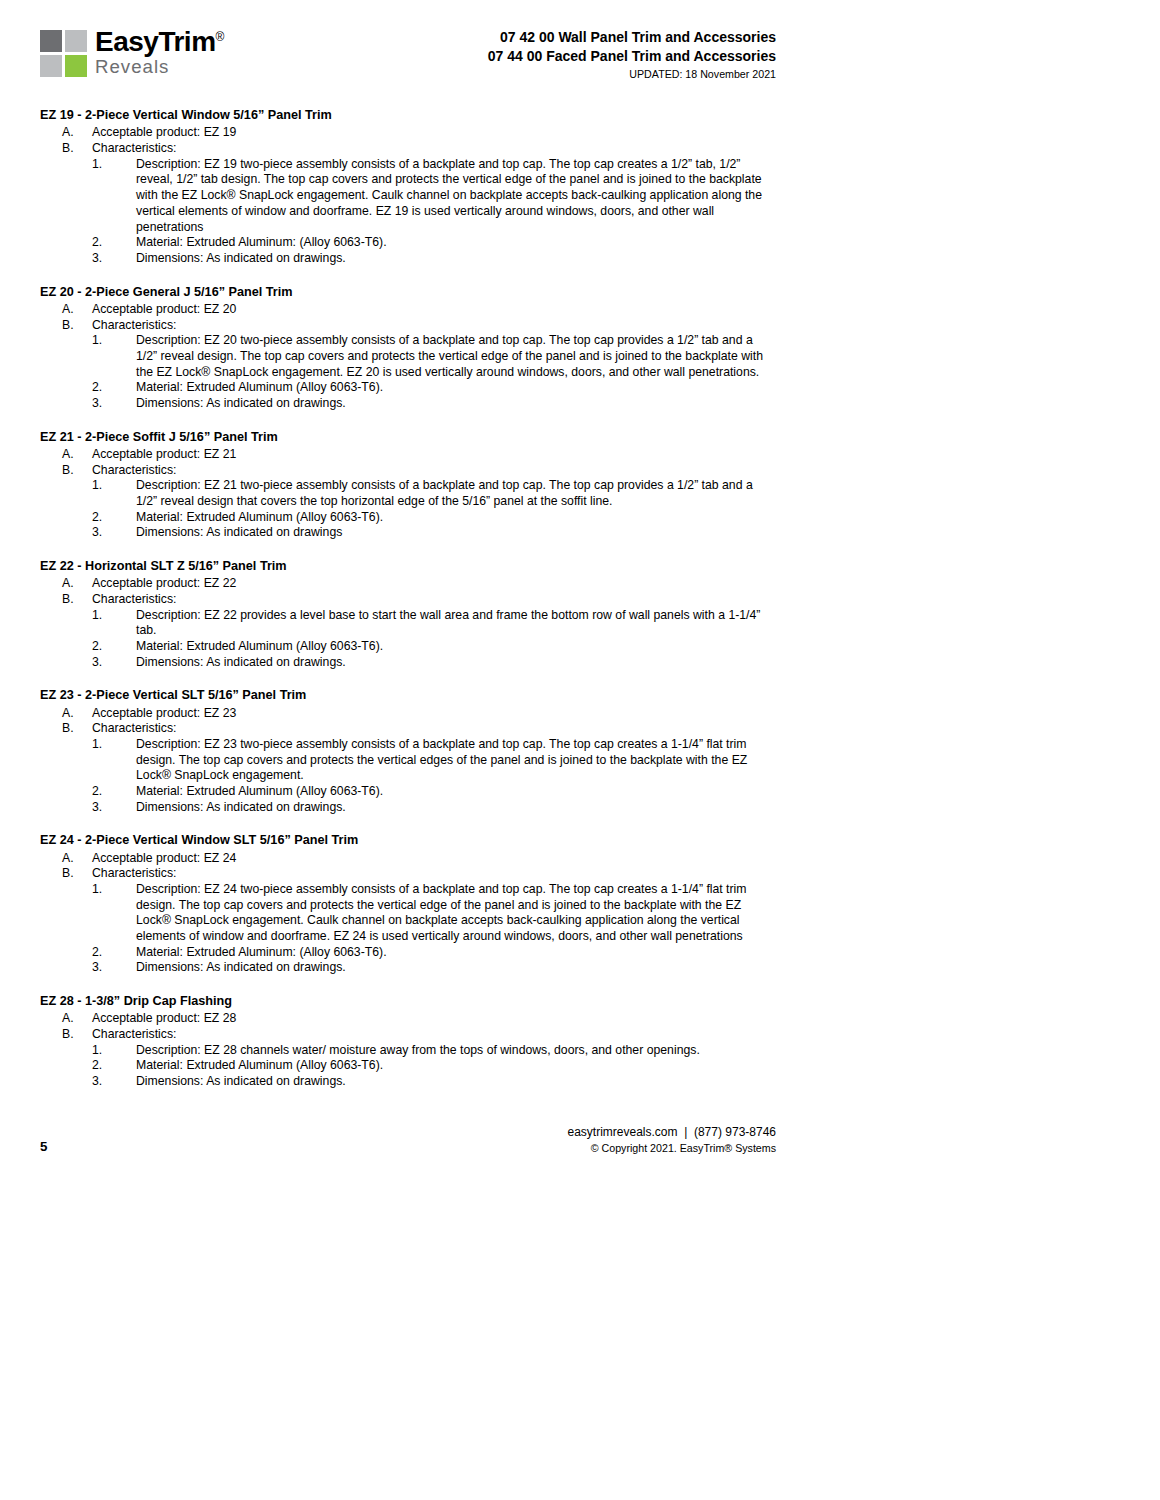EasyTrim®
Reveals
07 42 00 Wall Panel Trim and Accessories
07 44 00 Faced Panel Trim and Accessories
UPDATED: 18 November 2021
EZ 19 - 2-Piece Vertical Window 5/16” Panel Trim
A. Acceptable product: EZ 19
B. Characteristics:
1. Description: EZ 19 two-piece assembly consists of a backplate and top cap. The top cap creates a 1/2” tab, 1/2” reveal, 1/2” tab design. The top cap covers and protects the vertical edge of the panel and is joined to the backplate with the EZ Lock® SnapLock engagement. Caulk channel on backplate accepts back-caulking application along the vertical elements of window and doorframe. EZ 19 is used vertically around windows, doors, and other wall penetrations
2. Material: Extruded Aluminum: (Alloy 6063-T6).
3. Dimensions: As indicated on drawings.
EZ 20 - 2-Piece General J 5/16” Panel Trim
A. Acceptable product: EZ 20
B. Characteristics:
1. Description: EZ 20 two-piece assembly consists of a backplate and top cap. The top cap provides a 1/2” tab and a 1/2” reveal design. The top cap covers and protects the vertical edge of the panel and is joined to the backplate with the EZ Lock® SnapLock engagement. EZ 20 is used vertically around windows, doors, and other wall penetrations.
2. Material: Extruded Aluminum (Alloy 6063-T6).
3. Dimensions: As indicated on drawings.
EZ 21 - 2-Piece Soffit J 5/16” Panel Trim
A. Acceptable product: EZ 21
B. Characteristics:
1. Description: EZ 21 two-piece assembly consists of a backplate and top cap. The top cap provides a 1/2” tab and a 1/2” reveal design that covers the top horizontal edge of the 5/16” panel at the soffit line.
2. Material: Extruded Aluminum (Alloy 6063-T6).
3. Dimensions: As indicated on drawings
EZ 22 - Horizontal SLT Z 5/16” Panel Trim
A. Acceptable product: EZ 22
B. Characteristics:
1. Description: EZ 22 provides a level base to start the wall area and frame the bottom row of wall panels with a 1-1/4” tab.
2. Material: Extruded Aluminum (Alloy 6063-T6).
3. Dimensions: As indicated on drawings.
EZ 23 - 2-Piece Vertical SLT 5/16” Panel Trim
A. Acceptable product: EZ 23
B. Characteristics:
1. Description: EZ 23 two-piece assembly consists of a backplate and top cap. The top cap creates a 1-1/4” flat trim design. The top cap covers and protects the vertical edges of the panel and is joined to the backplate with the EZ Lock® SnapLock engagement.
2. Material: Extruded Aluminum (Alloy 6063-T6).
3. Dimensions: As indicated on drawings.
EZ 24 - 2-Piece Vertical Window SLT 5/16” Panel Trim
A. Acceptable product: EZ 24
B. Characteristics:
1. Description: EZ 24 two-piece assembly consists of a backplate and top cap. The top cap creates a 1-1/4” flat trim design. The top cap covers and protects the vertical edge of the panel and is joined to the backplate with the EZ Lock® SnapLock engagement. Caulk channel on backplate accepts back-caulking application along the vertical elements of window and doorframe. EZ 24 is used vertically around windows, doors, and other wall penetrations
2. Material: Extruded Aluminum: (Alloy 6063-T6).
3. Dimensions: As indicated on drawings.
EZ 28 - 1-3/8” Drip Cap Flashing
A. Acceptable product: EZ 28
B. Characteristics:
1. Description: EZ 28 channels water/ moisture away from the tops of windows, doors, and other openings.
2. Material: Extruded Aluminum (Alloy 6063-T6).
3. Dimensions: As indicated on drawings.
5
easytrimreveals.com | (877) 973-8746
© Copyright 2021. EasyTrim® Systems